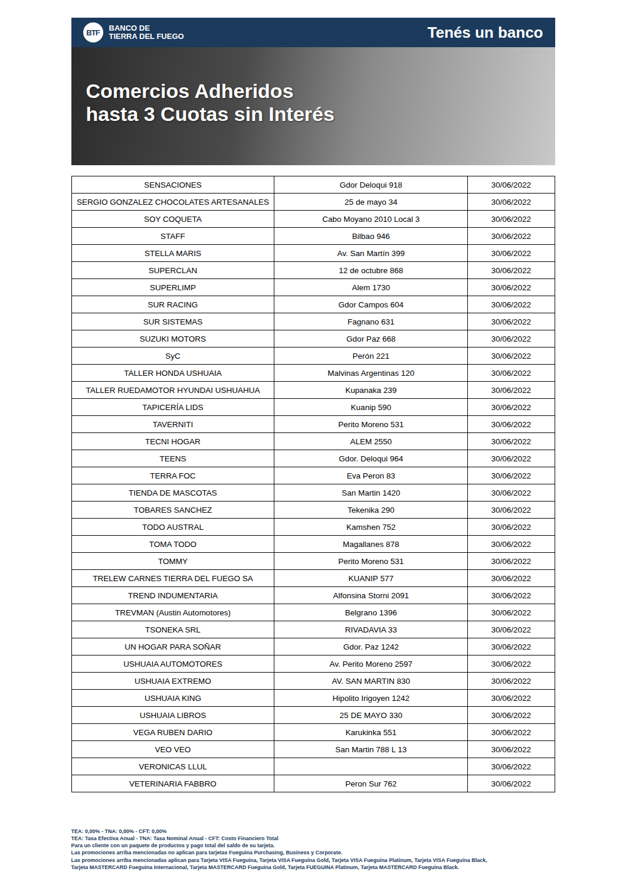BTF
Banco de
Tierra del Fuego
Tenés un banco
Comercios Adheridos
hasta 3 Cuotas sin Interés
| SENSACIONES | Gdor Deloqui 918 | 30/06/2022 |
| SERGIO GONZALEZ CHOCOLATES ARTESANALES | 25 de mayo 34 | 30/06/2022 |
| SOY COQUETA | Cabo Moyano 2010 Local 3 | 30/06/2022 |
| STAFF | Bilbao 946 | 30/06/2022 |
| STELLA MARIS | Av. San Martín 399 | 30/06/2022 |
| SUPERCLAN | 12 de octubre 868 | 30/06/2022 |
| SUPERLIMP | Alem 1730 | 30/06/2022 |
| SUR RACING | Gdor Campos 604 | 30/06/2022 |
| SUR SISTEMAS | Fagnano 631 | 30/06/2022 |
| SUZUKI MOTORS | Gdor Paz 668 | 30/06/2022 |
| SyC | Perón 221 | 30/06/2022 |
| TALLER HONDA USHUAIA | Malvinas Argentinas 120 | 30/06/2022 |
| TALLER RUEDAMOTOR HYUNDAI USHUAHUA | Kupanaka 239 | 30/06/2022 |
| TAPICERÍA LIDS | Kuanip 590 | 30/06/2022 |
| TAVERNITI | Perito Moreno 531 | 30/06/2022 |
| TECNI HOGAR | ALEM 2550 | 30/06/2022 |
| TEENS | Gdor. Deloqui 964 | 30/06/2022 |
| TERRA FOC | Eva Peron 83 | 30/06/2022 |
| TIENDA DE MASCOTAS | San Martin 1420 | 30/06/2022 |
| TOBARES SANCHEZ | Tekenika 290 | 30/06/2022 |
| TODO AUSTRAL | Kamshen 752 | 30/06/2022 |
| TOMA TODO | Magallanes 878 | 30/06/2022 |
| TOMMY | Perito Moreno 531 | 30/06/2022 |
| TRELEW CARNES TIERRA DEL FUEGO SA | KUANIP 577 | 30/06/2022 |
| TREND INDUMENTARIA | Alfonsina Storni 2091 | 30/06/2022 |
| TREVMAN (Austin Automotores) | Belgrano 1396 | 30/06/2022 |
| TSONEKA SRL | RIVADAVIA 33 | 30/06/2022 |
| UN HOGAR PARA SOÑAR | Gdor. Paz 1242 | 30/06/2022 |
| USHUAIA AUTOMOTORES | Av. Perito Moreno 2597 | 30/06/2022 |
| USHUAIA EXTREMO | AV. SAN MARTIN 830 | 30/06/2022 |
| USHUAIA KING | Hipolito Irigoyen 1242 | 30/06/2022 |
| USHUAIA LIBROS | 25 DE MAYO 330 | 30/06/2022 |
| VEGA RUBEN DARIO | Karukinka 551 | 30/06/2022 |
| VEO VEO | San Martin 788 L 13 | 30/06/2022 |
| VERONICAS LLUL | | 30/06/2022 |
| VETERINARIA FABBRO | Peron Sur 762 | 30/06/2022 |
TEA: 0,00% - TNA: 0,00% - CFT: 0,00%
TEA: Tasa Efectiva Anual - TNA: Tasa Nominal Anual - CFT: Costo Financiero Total
Para un cliente con un paquete de productos y pago total del saldo de su tarjeta.
Las promociones arriba mencionadas no aplican para tarjetas Fueguina Purchasing, Business y Corporate.
Las promociones arriba mencionadas aplican para Tarjeta VISA Fueguina, Tarjeta VISA Fueguina Gold, Tarjeta VISA Fueguina Platinum, Tarjeta VISA Fueguina Black,
Tarjeta MASTERCARD Fueguina Internacional, Tarjeta MASTERCARD Fueguina Gold, Tarjeta FUEGUINA Platinum, Tarjeta MASTERCARD Fueguina Black.